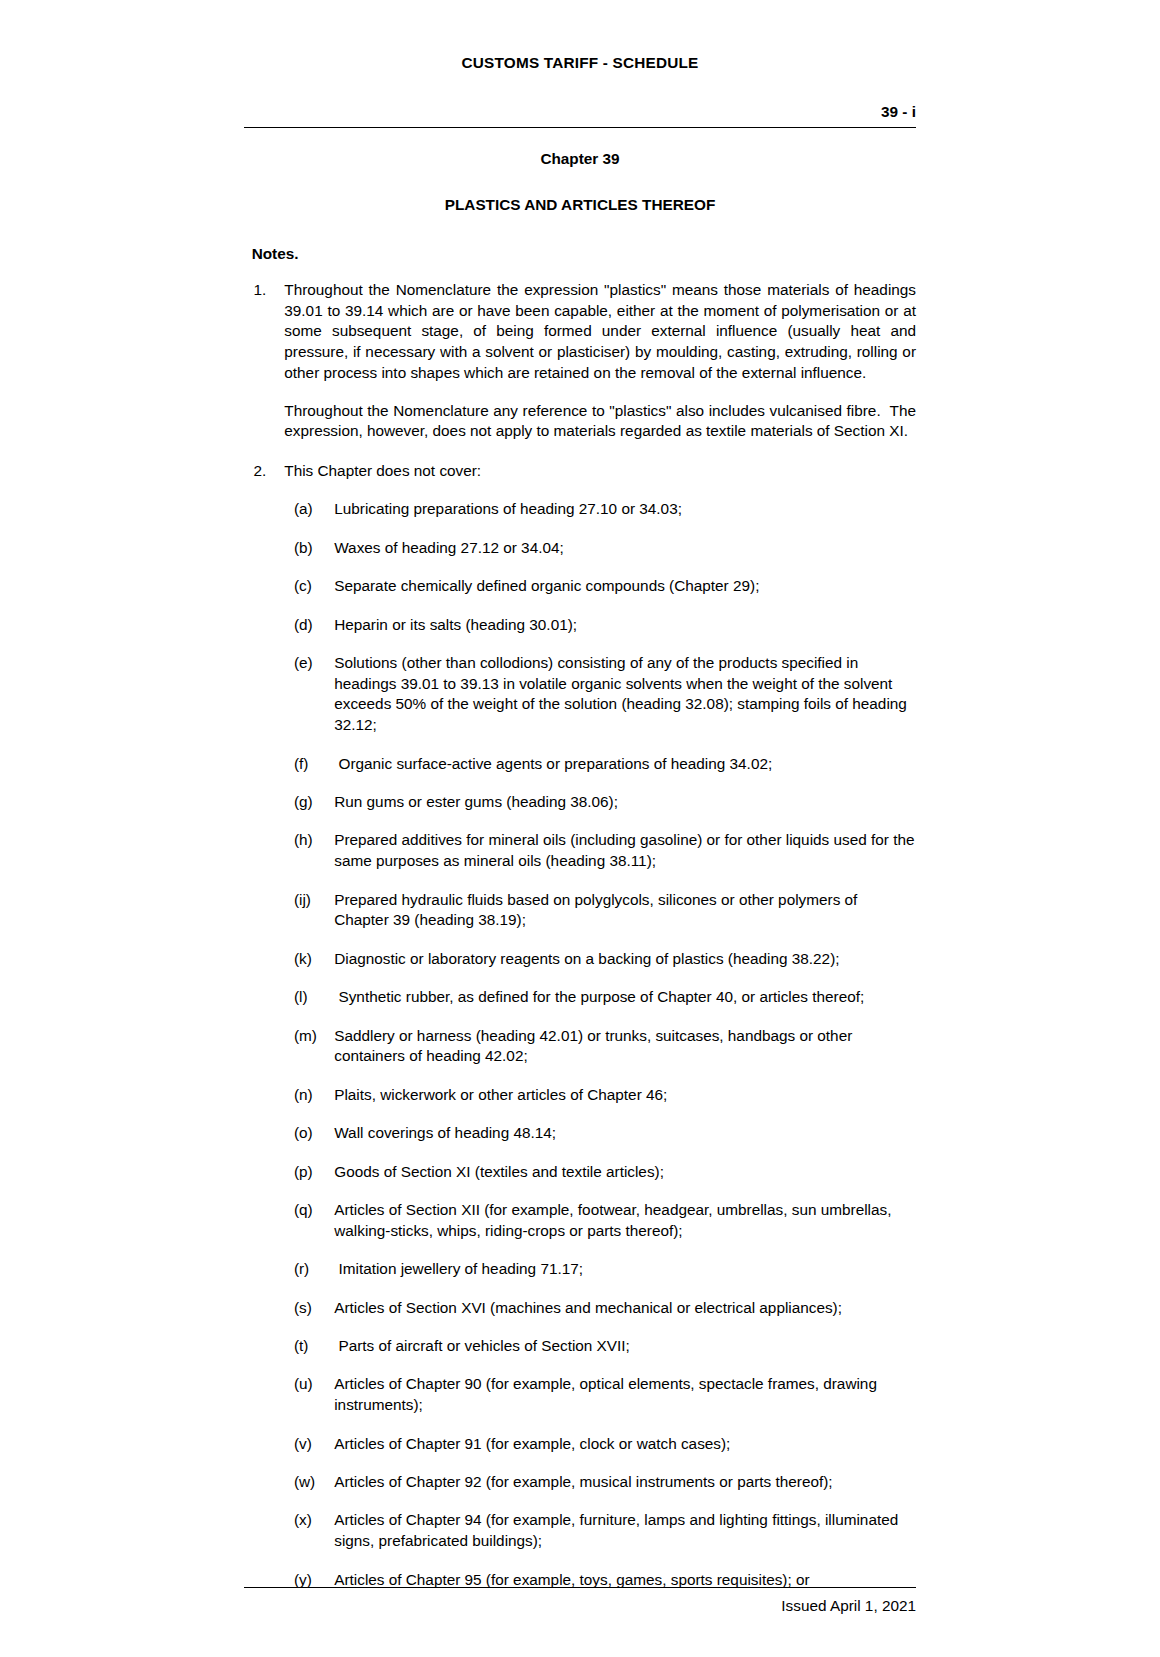CUSTOMS TARIFF - SCHEDULE
39 - i
Chapter 39
PLASTICS AND ARTICLES THEREOF
Notes.
1. Throughout the Nomenclature the expression "plastics" means those materials of headings 39.01 to 39.14 which are or have been capable, either at the moment of polymerisation or at some subsequent stage, of being formed under external influence (usually heat and pressure, if necessary with a solvent or plasticiser) by moulding, casting, extruding, rolling or other process into shapes which are retained on the removal of the external influence.
Throughout the Nomenclature any reference to "plastics" also includes vulcanised fibre. The expression, however, does not apply to materials regarded as textile materials of Section XI.
2. This Chapter does not cover:
(a) Lubricating preparations of heading 27.10 or 34.03;
(b) Waxes of heading 27.12 or 34.04;
(c) Separate chemically defined organic compounds (Chapter 29);
(d) Heparin or its salts (heading 30.01);
(e) Solutions (other than collodions) consisting of any of the products specified in headings 39.01 to 39.13 in volatile organic solvents when the weight of the solvent exceeds 50% of the weight of the solution (heading 32.08); stamping foils of heading 32.12;
(f) Organic surface-active agents or preparations of heading 34.02;
(g) Run gums or ester gums (heading 38.06);
(h) Prepared additives for mineral oils (including gasoline) or for other liquids used for the same purposes as mineral oils (heading 38.11);
(ij) Prepared hydraulic fluids based on polyglycols, silicones or other polymers of Chapter 39 (heading 38.19);
(k) Diagnostic or laboratory reagents on a backing of plastics (heading 38.22);
(l) Synthetic rubber, as defined for the purpose of Chapter 40, or articles thereof;
(m) Saddlery or harness (heading 42.01) or trunks, suitcases, handbags or other containers of heading 42.02;
(n) Plaits, wickerwork or other articles of Chapter 46;
(o) Wall coverings of heading 48.14;
(p) Goods of Section XI (textiles and textile articles);
(q) Articles of Section XII (for example, footwear, headgear, umbrellas, sun umbrellas, walking-sticks, whips, riding-crops or parts thereof);
(r) Imitation jewellery of heading 71.17;
(s) Articles of Section XVI (machines and mechanical or electrical appliances);
(t) Parts of aircraft or vehicles of Section XVII;
(u) Articles of Chapter 90 (for example, optical elements, spectacle frames, drawing instruments);
(v) Articles of Chapter 91 (for example, clock or watch cases);
(w) Articles of Chapter 92 (for example, musical instruments or parts thereof);
(x) Articles of Chapter 94 (for example, furniture, lamps and lighting fittings, illuminated signs, prefabricated buildings);
(y) Articles of Chapter 95 (for example, toys, games, sports requisites); or
Issued April 1, 2021